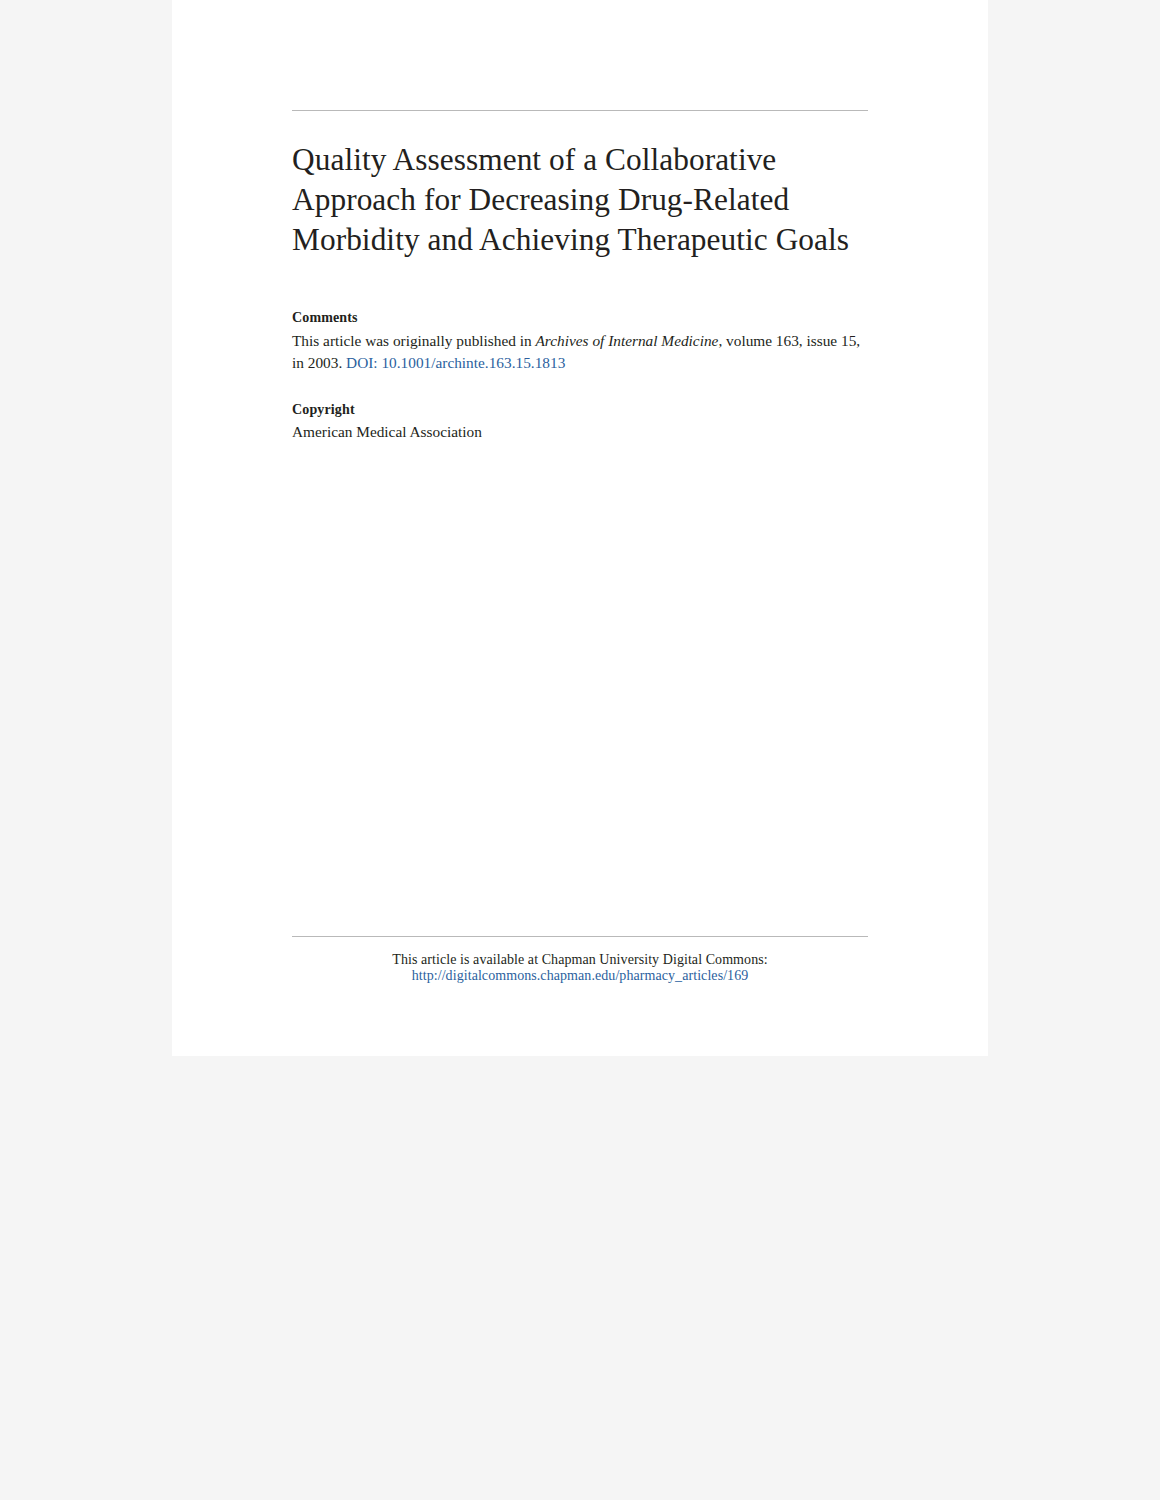Quality Assessment of a Collaborative Approach for Decreasing Drug-Related Morbidity and Achieving Therapeutic Goals
Comments
This article was originally published in Archives of Internal Medicine, volume 163, issue 15, in 2003. DOI: 10.1001/archinte.163.15.1813
Copyright
American Medical Association
This article is available at Chapman University Digital Commons: http://digitalcommons.chapman.edu/pharmacy_articles/169